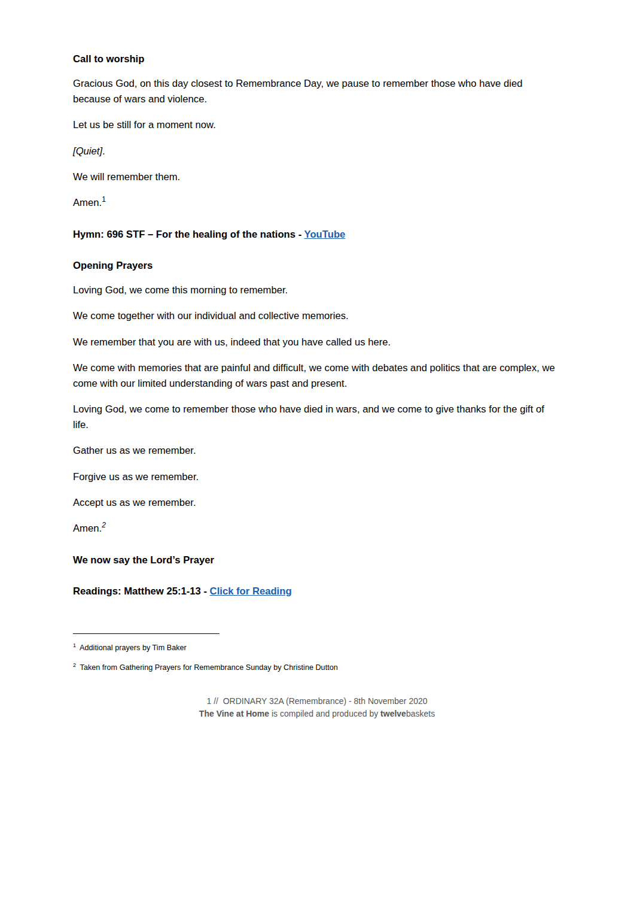Call to worship
Gracious God, on this day closest to Remembrance Day, we pause to remember those who have died because of wars and violence.
Let us be still for a moment now.
[Quiet].
We will remember them.
Amen.1
Hymn: 696 STF – For the healing of the nations - YouTube
Opening Prayers
Loving God, we come this morning to remember.
We come together with our individual and collective memories.
We remember that you are with us, indeed that you have called us here.
We come with memories that are painful and difficult, we come with debates and politics that are complex, we come with our limited understanding of wars past and present.
Loving God, we come to remember those who have died in wars, and we come to give thanks for the gift of life.
Gather us as we remember.
Forgive us as we remember.
Accept us as we remember.
Amen.2
We now say the Lord’s Prayer
Readings: Matthew 25:1-13 - Click for Reading
1 Additional prayers by Tim Baker
2 Taken from Gathering Prayers for Remembrance Sunday by Christine Dutton
1 // ORDINARY 32A (Remembrance) - 8th November 2020
The Vine at Home is compiled and produced by twelvebaskets